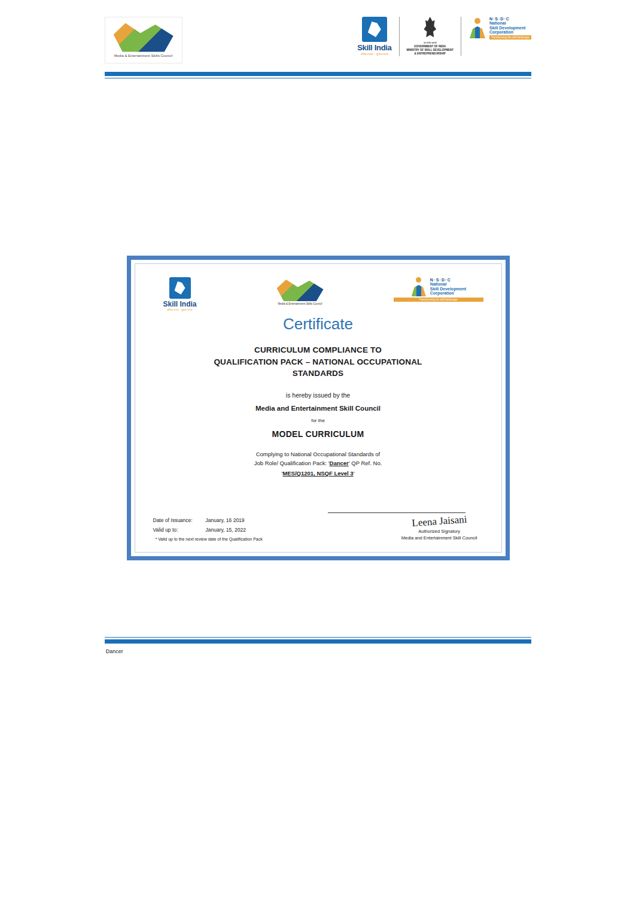Media & Entertainment Skills Council
Skill India
कौशल भारत - कुशल भारत
सत्यमेव जयते
GOVERNMENT OF INDIA
MINISTRY OF SKILL DEVELOPMENT
& ENTREPRENEURSHIP
N·S·D·C
National
Skill Development
Corporation
Transforming the skill landscape
Skill India
कौशल भारत - कुशल भारत
Media & Entertainment Skills Council
N·S·D·C
National
Skill Development
Corporation
Transforming the skill landscape
Certificate
CURRICULUM COMPLIANCE TO
QUALIFICATION PACK – NATIONAL OCCUPATIONAL
STANDARDS
is hereby issued by the
Media and Entertainment Skill Council
for the
MODEL CURRICULUM
Complying to National Occupational Standards of
Job Role/ Qualification Pack: 'Dancer' QP Ref. No.
'MES/Q1201, NSQF Level 3'
Date of Issuance: January, 16 2019
Valid up to: January, 15, 2022
* Valid up to the next review date of the Qualification Pack
Leena Jaisani
Authorized Signatory
Media and Entertainment Skill Council
Dancer